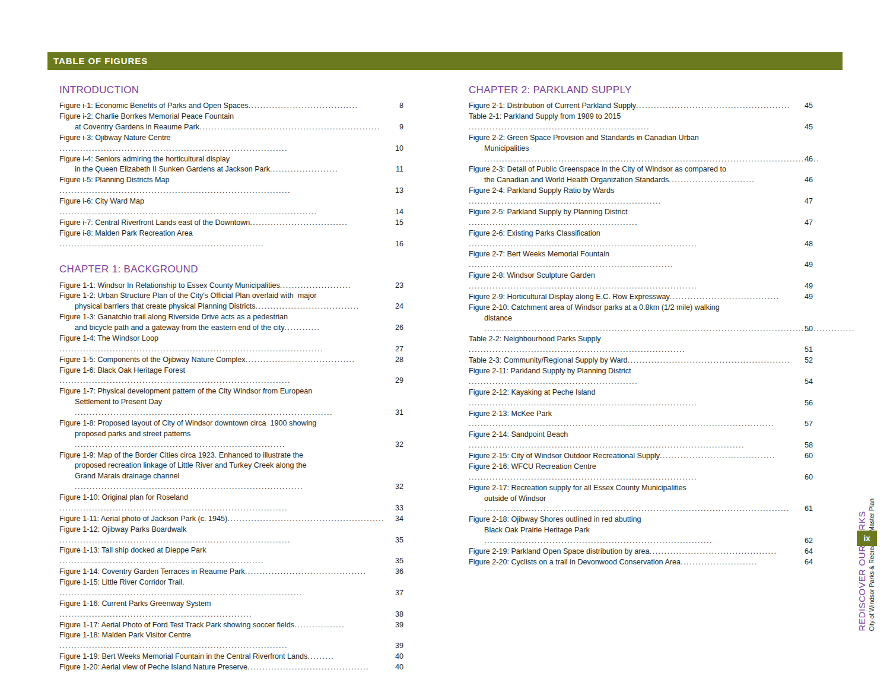TABLE OF FIGURES
INTRODUCTION
Figure i-1: Economic Benefits of Parks and Open Spaces..................................... 8
Figure i-2: Charlie Borrkes Memorial Peace Fountain
at Coventry Gardens in Reaume Park............................................................. 9
Figure i-3: Ojibway Nature Centre............................................................................. 10
Figure i-4: Seniors admiring the horticultural display
in the Queen Elizabeth II Sunken Gardens at Jackson Park....................... 11
Figure i-5: Planning Districts Map.............................................................................. 13
Figure i-6: City Ward Map....................................................................................... 14
Figure i-7: Central Riverfront Lands east of the Downtown................................. 15
Figure i-8: Malden Park Recreation Area..................................................................... 16
CHAPTER 1: BACKGROUND
Figure 1-1: Windsor In Relationship to Essex County Municipalities........................ 23
Figure 1-2: Urban Structure Plan of the City's Official Plan overlaid with major
physical barriers that create physical Planning Districts................................... 24
Figure 1-3: Ganatchio trail along Riverside Drive acts as a pedestrian
and bicycle path and a gateway from the eastern end of the city............ 26
Figure 1-4: The Windsor Loop......................................................................................... 27
Figure 1-5: Components of the Ojibway Nature Complex..................................... 28
Figure 1-6: Black Oak Heritage Forest.............................................................................. 29
Figure 1-7: Physical development pattern of the City Windsor from European
Settlement to Present Day....................................................................................... 31
Figure 1-8: Proposed layout of City of Windsor downtown circa 1900 showing
proposed parks and street patterns....................................................................... 32
Figure 1-9: Map of the Border Cities circa 1923. Enhanced to illustrate the
proposed recreation linkage of Little River and Turkey Creek along the
Grand Marais drainage channel............................................................................. 32
Figure 1-10: Original plan for Roseland............................................................................. 33
Figure 1-11: Aerial photo of Jackson Park (c. 1945)..................................................... 34
Figure 1-12: Ojibway Parks Boardwalk.............................................................................. 35
Figure 1-13: Tall ship docked at Dieppe Park..................................................................... 35
Figure 1-14: Coventry Garden Terraces in Reaume Park......................................... 36
Figure 1-15: Little River Corridor Trail................................................................................... 37
Figure 1-16: Current Parks Greenway System................................................................. 38
Figure 1-17: Aerial Photo of Ford Test Track Park showing soccer fields................. 39
Figure 1-18: Malden Park Visitor Centre............................................................................. 39
Figure 1-19: Bert Weeks Memorial Fountain in the Central Riverfront Lands......... 40
Figure 1-20: Aerial view of Peche Island Nature Preserve......................................... 40
CHAPTER 2: PARKLAND SUPPLY
Figure 2-1: Distribution of Current Parkland Supply.................................................... 45
Table 2-1: Parkland Supply from 1989 to 2015............................................................. 45
Figure 2-2: Green Space Provision and Standards in Canadian Urban
Municipalities................................................................................................................. 46
Figure 2-3: Detail of Public Greenspace in the City of Windsor as compared to
the Canadian and World Health Organization Standards............................. 46
Figure 2-4: Parkland Supply Ratio by Wards................................................................. 47
Figure 2-5: Parkland Supply by Planning District......................................................... 47
Figure 2-6: Existing Parks Classification............................................................................. 48
Figure 2-7: Bert Weeks Memorial Fountain..................................................................... 49
Figure 2-8: Windsor Sculpture Garden............................................................................. 49
Figure 2-9: Horticultural Display along E.C. Row Expressway..................................... 49
Figure 2-10: Catchment area of Windsor parks at a 0.8km (1/2 mile) walking
distance............................................................................................................................. 50
Table 2-2: Neighbourhood Parks Supply......................................................................... 51
Table 2-3: Community/Regional Supply by Ward....................................................... 52
Figure 2-11: Parkland Supply by Planning District......................................................... 54
Figure 2-12: Kayaking at Peche Island............................................................................. 56
Figure 2-13: McKee Park....................................................................................................... 57
Figure 2-14: Sandpoint Beach............................................................................................. 58
Figure 2-15: City of Windsor Outdoor Recreational Supply....................................... 60
Figure 2-16: WFCU Recreation Centre............................................................................. 60
Figure 2-17: Recreation supply for all Essex County Municipalities
outside of Windsor....................................................................................................... 61
Figure 2-18: Ojibway Shores outlined in red abutting
Black Oak Prairie Heritage Park............................................................................. 62
Figure 2-19: Parkland Open Space distribution by area........................................... 64
Figure 2-20: Cyclists on a trail in Devonwood Conservation Area.......................... 64
REDISCOVER OUR PARKS City of Windsor Parks & Recreation Master Plan
ix